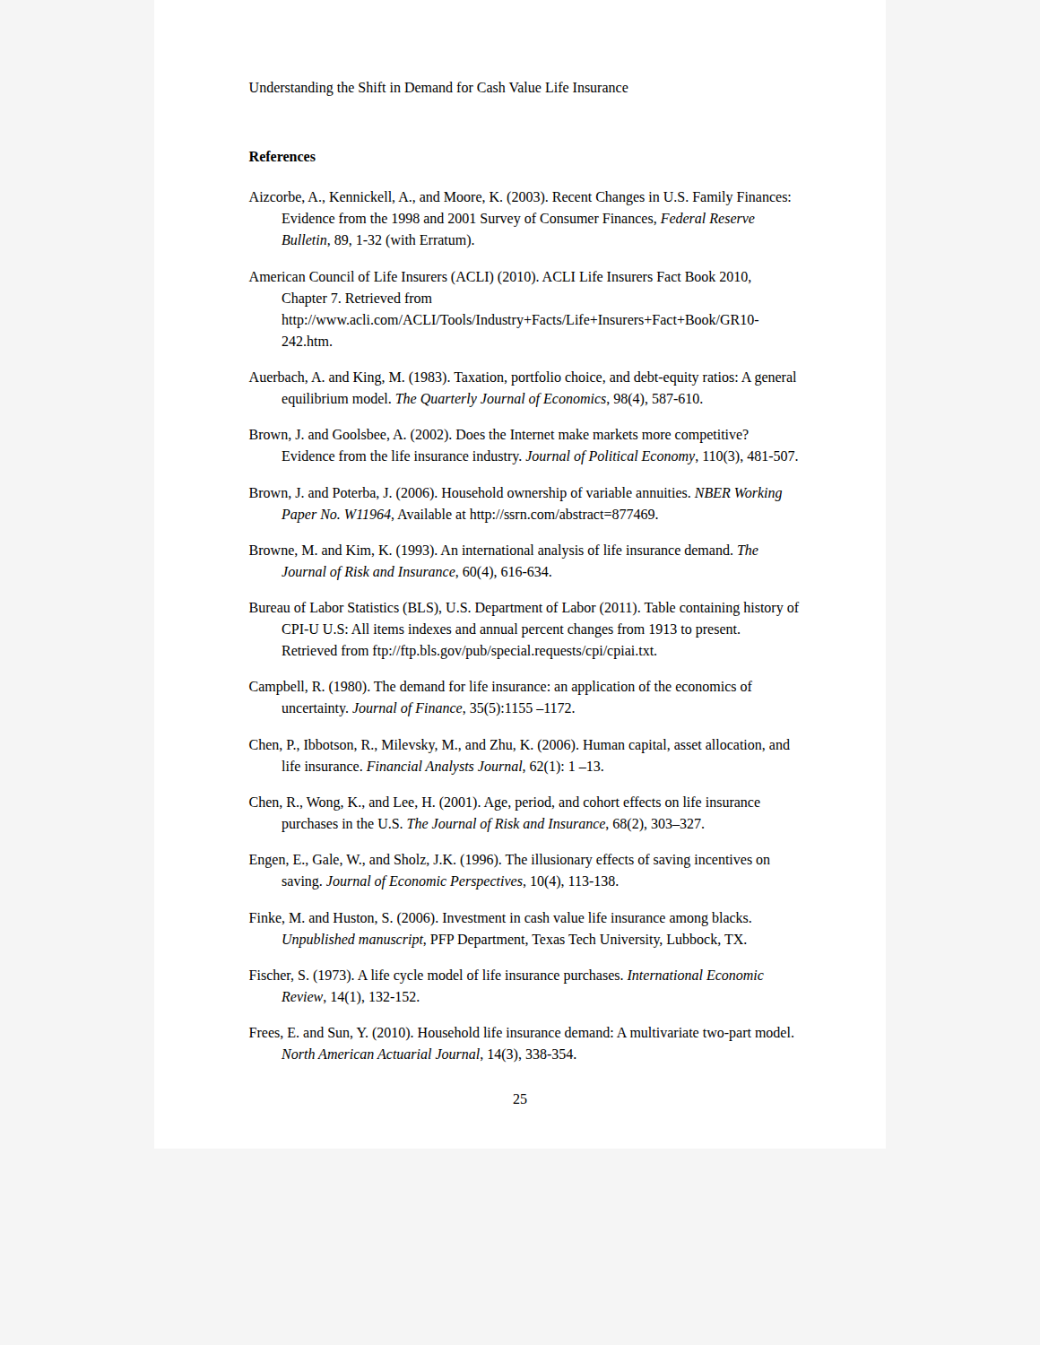Understanding the Shift in Demand for Cash Value Life Insurance
References
Aizcorbe, A., Kennickell, A., and Moore, K. (2003). Recent Changes in U.S. Family Finances: Evidence from the 1998 and 2001 Survey of Consumer Finances, Federal Reserve Bulletin, 89, 1-32 (with Erratum).
American Council of Life Insurers (ACLI) (2010). ACLI Life Insurers Fact Book 2010, Chapter 7. Retrieved from http://www.acli.com/ACLI/Tools/Industry+Facts/Life+Insurers+Fact+Book/GR10-242.htm.
Auerbach, A. and King, M. (1983). Taxation, portfolio choice, and debt-equity ratios: A general equilibrium model. The Quarterly Journal of Economics, 98(4), 587-610.
Brown, J. and Goolsbee, A. (2002). Does the Internet make markets more competitive? Evidence from the life insurance industry. Journal of Political Economy, 110(3), 481-507.
Brown, J. and Poterba, J. (2006). Household ownership of variable annuities. NBER Working Paper No. W11964, Available at http://ssrn.com/abstract=877469.
Browne, M. and Kim, K. (1993). An international analysis of life insurance demand. The Journal of Risk and Insurance, 60(4), 616-634.
Bureau of Labor Statistics (BLS), U.S. Department of Labor (2011). Table containing history of CPI-U U.S: All items indexes and annual percent changes from 1913 to present. Retrieved from ftp://ftp.bls.gov/pub/special.requests/cpi/cpiai.txt.
Campbell, R. (1980). The demand for life insurance: an application of the economics of uncertainty. Journal of Finance, 35(5):1155 –1172.
Chen, P., Ibbotson, R., Milevsky, M., and Zhu, K. (2006). Human capital, asset allocation, and life insurance. Financial Analysts Journal, 62(1): 1 –13.
Chen, R., Wong, K., and Lee, H. (2001). Age, period, and cohort effects on life insurance purchases in the U.S. The Journal of Risk and Insurance, 68(2), 303–327.
Engen, E., Gale, W., and Sholz, J.K. (1996). The illusionary effects of saving incentives on saving. Journal of Economic Perspectives, 10(4), 113-138.
Finke, M. and Huston, S. (2006). Investment in cash value life insurance among blacks. Unpublished manuscript, PFP Department, Texas Tech University, Lubbock, TX.
Fischer, S. (1973). A life cycle model of life insurance purchases. International Economic Review, 14(1), 132-152.
Frees, E. and Sun, Y. (2010). Household life insurance demand: A multivariate two-part model. North American Actuarial Journal, 14(3), 338-354.
25